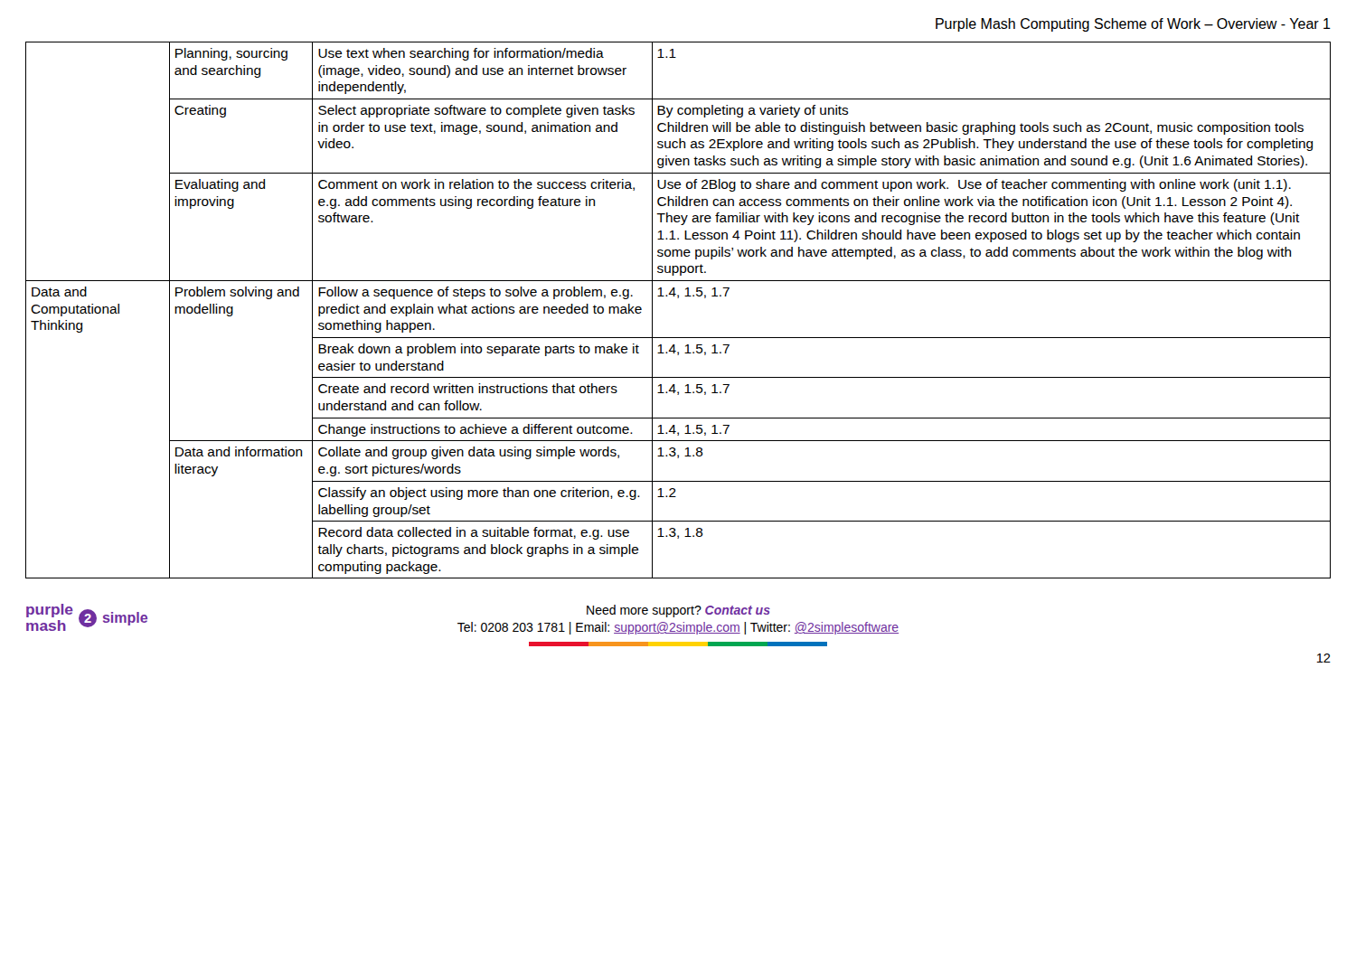Purple Mash Computing Scheme of Work – Overview - Year 1
| | Planning, sourcing and searching | Use text when searching for information/media (image, video, sound) and use an internet browser independently, | 1.1 |
| Creating | Select appropriate software to complete given tasks in order to use text, image, sound, animation and video. | By completing a variety of units Children will be able to distinguish between basic graphing tools such as 2Count, music composition tools such as 2Explore and writing tools such as 2Publish. They understand the use of these tools for completing given tasks such as writing a simple story with basic animation and sound e.g. (Unit 1.6 Animated Stories). |
| Evaluating and improving | Comment on work in relation to the success criteria, e.g. add comments using recording feature in software. | Use of 2Blog to share and comment upon work. Use of teacher commenting with online work (unit 1.1). Children can access comments on their online work via the notification icon (Unit 1.1. Lesson 2 Point 4). They are familiar with key icons and recognise the record button in the tools which have this feature (Unit 1.1. Lesson 4 Point 11). Children should have been exposed to blogs set up by the teacher which contain some pupils’ work and have attempted, as a class, to add comments about the work within the blog with support. |
| Data and Computational Thinking | Problem solving and modelling | Follow a sequence of steps to solve a problem, e.g. predict and explain what actions are needed to make something happen. | 1.4, 1.5, 1.7 |
| Break down a problem into separate parts to make it easier to understand | 1.4, 1.5, 1.7 |
| Create and record written instructions that others understand and can follow. | 1.4, 1.5, 1.7 |
| Change instructions to achieve a different outcome. | 1.4, 1.5, 1.7 |
| Data and information literacy | Collate and group given data using simple words, e.g. sort pictures/words | 1.3, 1.8 |
| Classify an object using more than one criterion, e.g. labelling group/set | 1.2 |
| Record data collected in a suitable format, e.g. use tally charts, pictograms and block graphs in a simple computing package. | 1.3, 1.8 |
purple mash
2
simple
Need more support? Contact us
Tel: 0208 203 1781 | Email: support@2simple.com | Twitter: @2simplesoftware
12